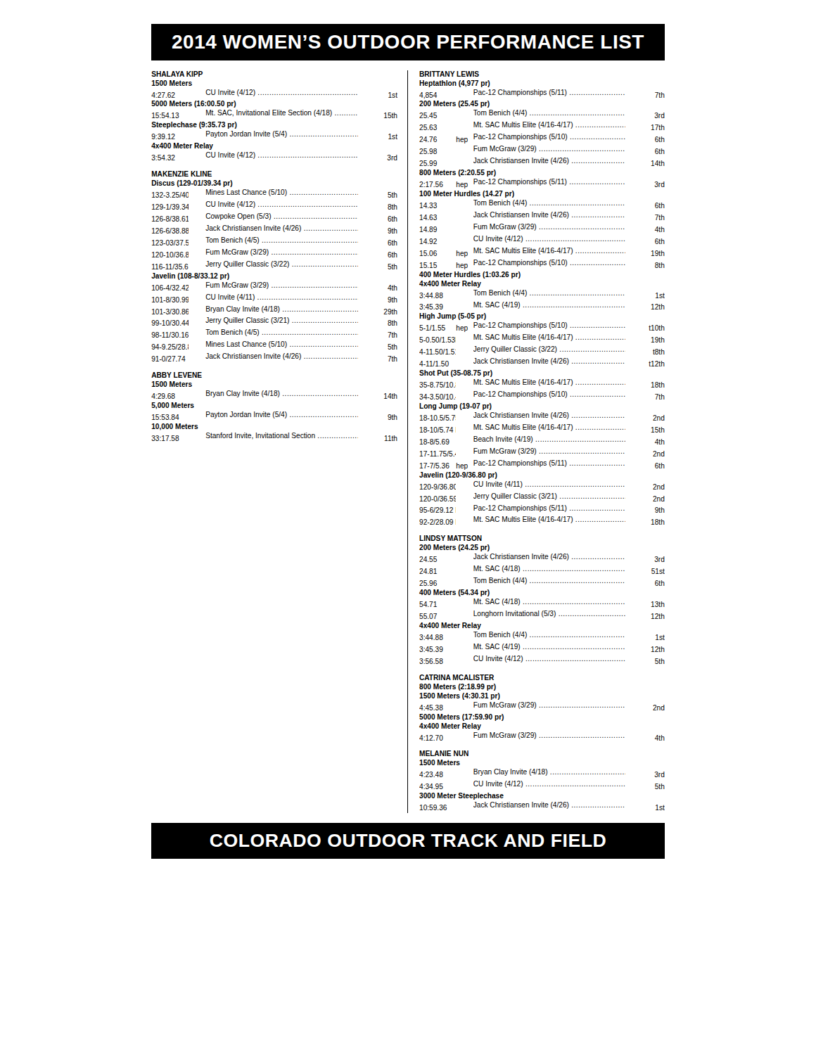2014 WOMEN’S OUTDOOR PERFORMANCE LIST
SHALAYA KIPP
1500 Meters
| 4:27.62 | | CU Invite (4/12) | 1st |
5000 Meters (16:00.50 pr)
| 15:54.13 | | Mt. SAC, Invitational Elite Section (4/18) | 15th |
Steeplechase (9:35.73 pr)
| 9:39.12 | | Payton Jordan Invite (5/4) | 1st |
4x400 Meter Relay
| 3:54.32 | | CU Invite (4/12) | 3rd |
MAKENZIE KLINE
Discus (129-01/39.34 pr)
| 132-3.25/40.31 | | Mines Last Chance (5/10) | 5th |
| 129-1/39.34 | | CU Invite (4/12) | 8th |
| 126-8/38.61 | | Cowpoke Open (5/3) | 6th |
| 126-6/38.88 | | Jack Christiansen Invite (4/26) | 9th |
| 123-03/37.57 | | Tom Benich (4/5) | 6th |
| 120-10/36.83 | | Fum McGraw (3/29) | 6th |
| 116-11/35.65 | | Jerry Quiller Classic (3/22) | 5th |
Javelin (108-8/33.12 pr)
| 106-4/32.42 | | Fum McGraw (3/29) | 4th |
| 101-8/30.99 | | CU Invite (4/11) | 9th |
| 101-3/30.86 | | Bryan Clay Invite (4/18) | 29th |
| 99-10/30.44 | | Jerry Quiller Classic (3/21) | 8th |
| 98-11/30.16 | | Tom Benich (4/5) | 7th |
| 94-9.25/28.88 | | Mines Last Chance (5/10) | 5th |
| 91-0/27.74 | | Jack Christiansen Invite (4/26) | 7th |
ABBY LEVENE
1500 Meters
| 4:29.68 | | Bryan Clay Invite (4/18) | 14th |
5,000 Meters
| 15:53.84 | | Payton Jordan Invite (5/4) | 9th |
10,000 Meters
| 33:17.58 | | Stanford Invite, Invitational Section | 11th |
BRITTANY LEWIS
Heptathlon (4,977 pr)
| 4,854 | | Pac-12 Championships (5/11) | 7th |
200 Meters (25.45 pr)
| 25.45 | | Tom Benich (4/4) | 3rd |
| 25.63 | | Mt. SAC Multis Elite (4/16-4/17) | 17th |
| 24.76 | hep | Pac-12 Championships (5/10) | 6th |
| 25.98 | | Fum McGraw (3/29) | 6th |
| 25.99 | | Jack Christiansen Invite (4/26) | 14th |
800 Meters (2:20.55 pr)
| 2:17.56 | hep | Pac-12 Championships (5/11) | 3rd |
100 Meter Hurdles (14.27 pr)
| 14.33 | | Tom Benich (4/4) | 6th |
| 14.63 | | Jack Christiansen Invite (4/26) | 7th |
| 14.89 | | Fum McGraw (3/29) | 4th |
| 14.92 | | CU Invite (4/12) | 6th |
| 15.06 | hep | Mt. SAC Multis Elite (4/16-4/17) | 19th |
| 15.15 | hep | Pac-12 Championships (5/10) | 8th |
400 Meter Hurdles (1:03.26 pr)
4x400 Meter Relay
| 3:44.88 | | Tom Benich (4/4) | 1st |
| 3:45.39 | | Mt. SAC (4/19) | 12th |
High Jump (5-05 pr)
| 5-1/1.55 | hep | Pac-12 Championships (5/10) | t10th |
| 5-0.50/1.53hep | | Mt. SAC Multis Elite (4/16-4/17) | 19th |
| 4-11.50/1.51 | | Jerry Quiller Classic (3/22) | t8th |
| 4-11/1.50 | | Jack Christiansen Invite (4/26) | t12th |
Shot Put (35-08.75 pr)
| 35-8.75/10.89hep | | Mt. SAC Multis Elite (4/16-4/17) | 18th |
| 34-3.50/10.45hep | | Pac-12 Championships (5/10) | 7th |
Long Jump (19-07 pr)
| 18-10.5/5.75 | | Jack Christiansen Invite (4/26) | 2nd |
| 18-10/5.74 hep | | Mt. SAC Multis Elite (4/16-4/17) | 15th |
| 18-8/5.69 | | Beach Invite (4/19) | 4th |
| 17-11.75/5.48 | | Fum McGraw (3/29) | 2nd |
| 17-7/5.36 | hep | Pac-12 Championships (5/11) | 6th |
Javelin (120-9/36.80 pr)
| 120-9/36.80 | | CU Invite (4/11) | 2nd |
| 120-0/36.59 | | Jerry Quiller Classic (3/21) | 2nd |
| 95-6/29.12 hep | | Pac-12 Championships (5/11) | 9th |
| 92-2/28.09 hep | | Mt. SAC Multis Elite (4/16-4/17) | 18th |
LINDSY MATTSON
200 Meters (24.25 pr)
| 24.55 | | Jack Christiansen Invite (4/26) | 3rd |
| 24.81 | | Mt. SAC (4/18) | 51st |
| 25.96 | | Tom Benich (4/4) | 6th |
400 Meters (54.34 pr)
| 54.71 | | Mt. SAC (4/18) | 13th |
| 55.07 | | Longhorn Invitational (5/3) | 12th |
4x400 Meter Relay
| 3:44.88 | | Tom Benich (4/4) | 1st |
| 3:45.39 | | Mt. SAC (4/19) | 12th |
| 3:56.58 | | CU Invite (4/12) | 5th |
CATRINA McALISTER
800 Meters (2:18.99 pr)
1500 Meters (4:30.31 pr)
| 4:45.38 | | Fum McGraw (3/29) | 2nd |
5000 Meters (17:59.90 pr)
4x400 Meter Relay
| 4:12.70 | | Fum McGraw (3/29) | 4th |
MELANIE NUN
1500 Meters
| 4:23.48 | | Bryan Clay Invite (4/18) | 3rd |
| 4:34.95 | | CU Invite (4/12) | 5th |
3000 Meter Steeplechase
| 10:59.36 | | Jack Christiansen Invite (4/26) | 1st |
COLORADO OUTDOOR TRACK AND FIELD